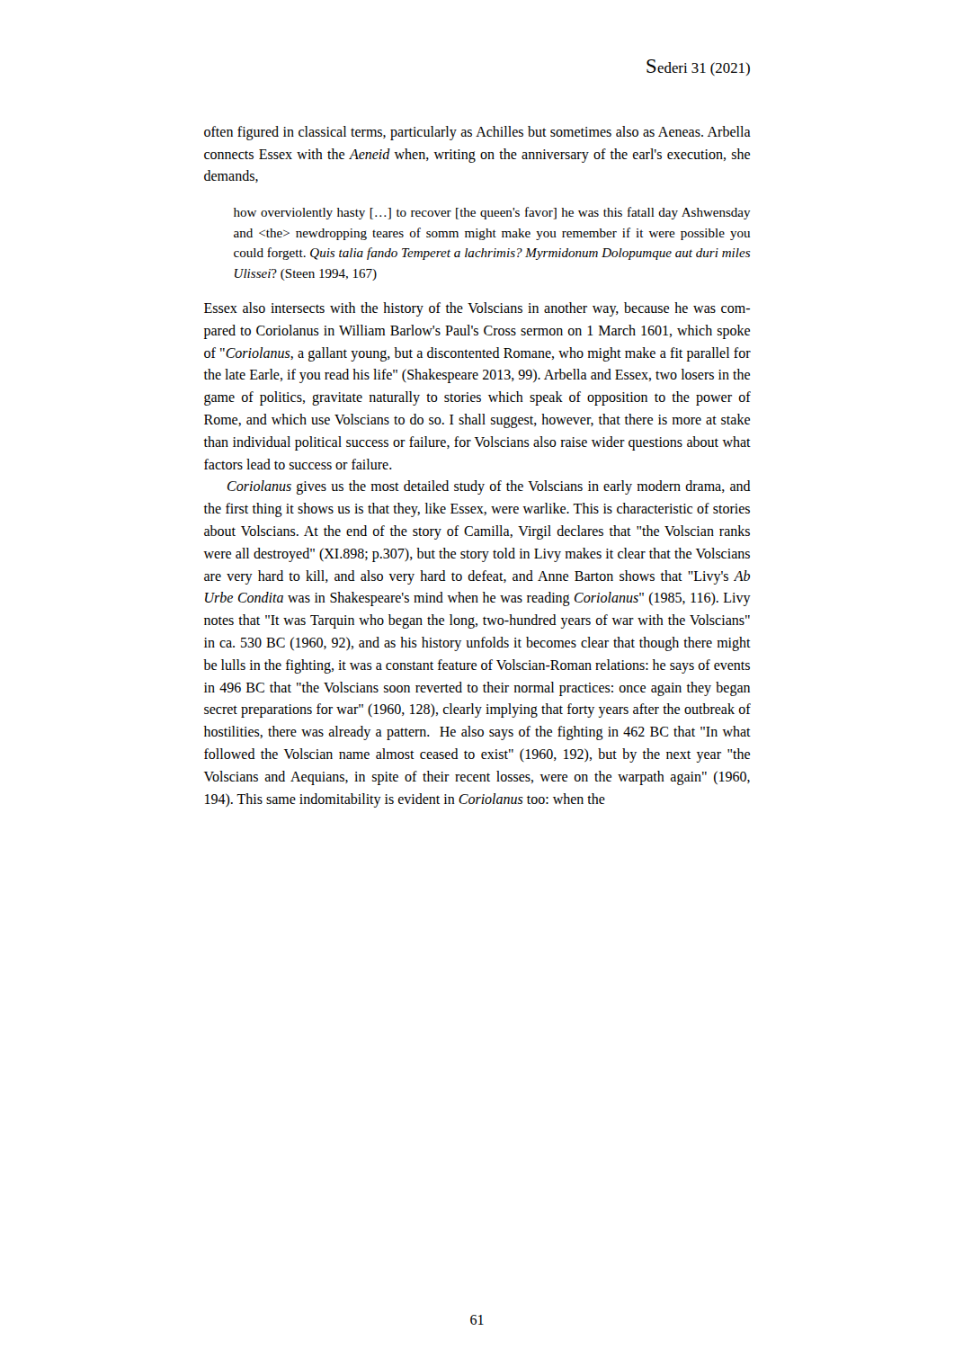Sederi 31 (2021)
often figured in classical terms, particularly as Achilles but sometimes also as Aeneas. Arbella connects Essex with the Aeneid when, writing on the anniversary of the earl's execution, she demands,
how overviolently hasty […] to recover [the queen's favor] he was this fatall day Ashwensday and <the> newdropping teares of somm might make you remember if it were possible you could forgett. Quis talia fando Temperet a lachrimis? Myrmidonum Dolopumque aut duri miles Ulissei? (Steen 1994, 167)
Essex also intersects with the history of the Volscians in another way, because he was compared to Coriolanus in William Barlow's Paul's Cross sermon on 1 March 1601, which spoke of "Coriolanus, a gallant young, but a discontented Romane, who might make a fit parallel for the late Earle, if you read his life" (Shakespeare 2013, 99). Arbella and Essex, two losers in the game of politics, gravitate naturally to stories which speak of opposition to the power of Rome, and which use Volscians to do so. I shall suggest, however, that there is more at stake than individual political success or failure, for Volscians also raise wider questions about what factors lead to success or failure.
Coriolanus gives us the most detailed study of the Volscians in early modern drama, and the first thing it shows us is that they, like Essex, were warlike. This is characteristic of stories about Volscians. At the end of the story of Camilla, Virgil declares that "the Volscian ranks were all destroyed" (XI.898; p.307), but the story told in Livy makes it clear that the Volscians are very hard to kill, and also very hard to defeat, and Anne Barton shows that "Livy's Ab Urbe Condita was in Shakespeare's mind when he was reading Coriolanus" (1985, 116). Livy notes that "It was Tarquin who began the long, two-hundred years of war with the Volscians" in ca. 530 BC (1960, 92), and as his history unfolds it becomes clear that though there might be lulls in the fighting, it was a constant feature of Volscian-Roman relations: he says of events in 496 BC that "the Volscians soon reverted to their normal practices: once again they began secret preparations for war" (1960, 128), clearly implying that forty years after the outbreak of hostilities, there was already a pattern. He also says of the fighting in 462 BC that "In what followed the Volscian name almost ceased to exist" (1960, 192), but by the next year "the Volscians and Aequians, in spite of their recent losses, were on the warpath again" (1960, 194). This same indomitability is evident in Coriolanus too: when the
61